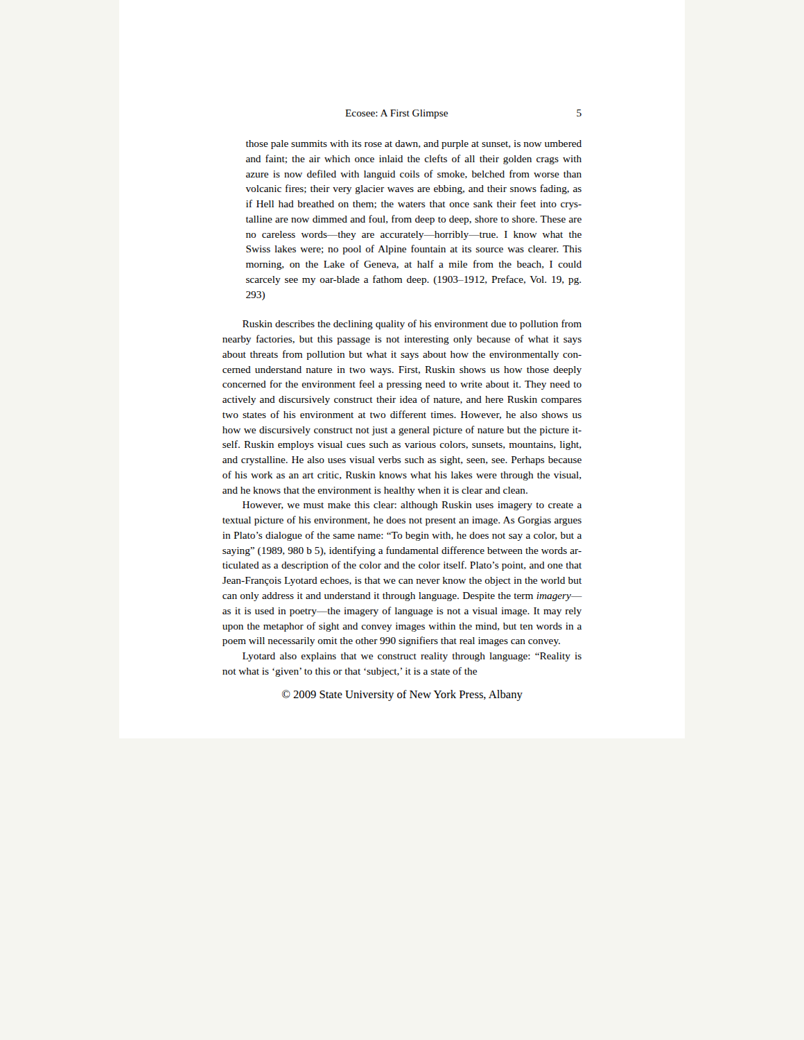Ecosee: A First Glimpse 5
those pale summits with its rose at dawn, and purple at sunset, is now umbered and faint; the air which once inlaid the clefts of all their golden crags with azure is now defiled with languid coils of smoke, belched from worse than volcanic fires; their very glacier waves are ebbing, and their snows fading, as if Hell had breathed on them; the waters that once sank their feet into crystalline are now dimmed and foul, from deep to deep, shore to shore. These are no careless words—they are accurately—horribly—true. I know what the Swiss lakes were; no pool of Alpine fountain at its source was clearer. This morning, on the Lake of Geneva, at half a mile from the beach, I could scarcely see my oar-blade a fathom deep. (1903–1912, Preface, Vol. 19, pg. 293)
Ruskin describes the declining quality of his environment due to pollution from nearby factories, but this passage is not interesting only because of what it says about threats from pollution but what it says about how the environmentally concerned understand nature in two ways. First, Ruskin shows us how those deeply concerned for the environment feel a pressing need to write about it. They need to actively and discursively construct their idea of nature, and here Ruskin compares two states of his environment at two different times. However, he also shows us how we discursively construct not just a general picture of nature but the picture itself. Ruskin employs visual cues such as various colors, sunsets, mountains, light, and crystalline. He also uses visual verbs such as sight, seen, see. Perhaps because of his work as an art critic, Ruskin knows what his lakes were through the visual, and he knows that the environment is healthy when it is clear and clean.
However, we must make this clear: although Ruskin uses imagery to create a textual picture of his environment, he does not present an image. As Gorgias argues in Plato’s dialogue of the same name: “To begin with, he does not say a color, but a saying” (1989, 980 b 5), identifying a fundamental difference between the words articulated as a description of the color and the color itself. Plato’s point, and one that Jean-François Lyotard echoes, is that we can never know the object in the world but can only address it and understand it through language. Despite the term imagery—as it is used in poetry—the imagery of language is not a visual image. It may rely upon the metaphor of sight and convey images within the mind, but ten words in a poem will necessarily omit the other 990 signifiers that real images can convey.
Lyotard also explains that we construct reality through language: “Reality is not what is ‘given’ to this or that ‘subject,’ it is a state of the
© 2009 State University of New York Press, Albany